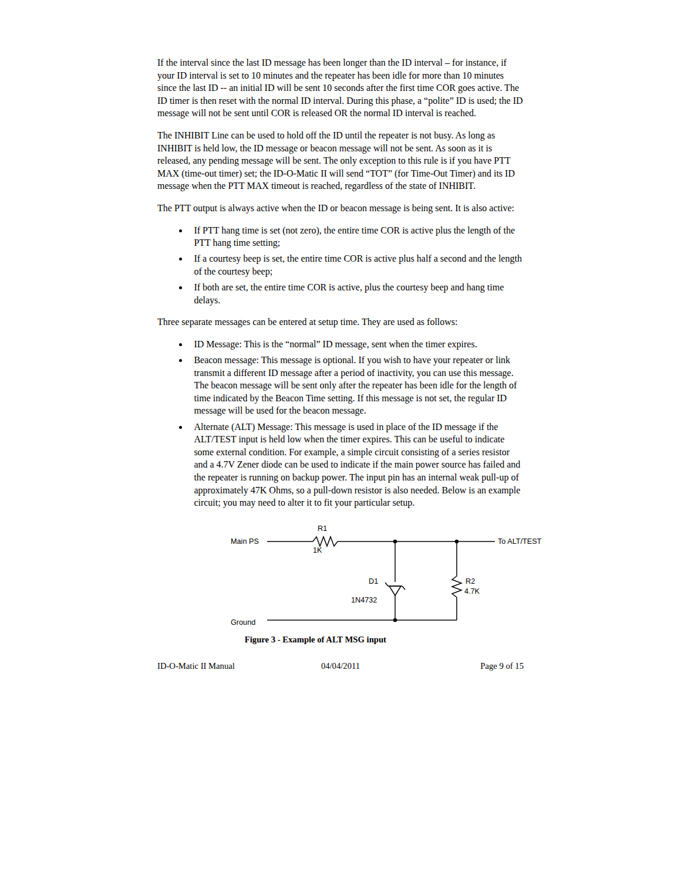If the interval since the last ID message has been longer than the ID interval – for instance, if your ID interval is set to 10 minutes and the repeater has been idle for more than 10 minutes since the last ID -- an initial ID will be sent 10 seconds after the first time COR goes active. The ID timer is then reset with the normal ID interval. During this phase, a “polite” ID is used; the ID message will not be sent until COR is released OR the normal ID interval is reached.
The INHIBIT Line can be used to hold off the ID until the repeater is not busy. As long as INHIBIT is held low, the ID message or beacon message will not be sent. As soon as it is released, any pending message will be sent. The only exception to this rule is if you have PTT MAX (time-out timer) set; the ID-O-Matic II will send “TOT” (for Time-Out Timer) and its ID message when the PTT MAX timeout is reached, regardless of the state of INHIBIT.
The PTT output is always active when the ID or beacon message is being sent. It is also active:
If PTT hang time is set (not zero), the entire time COR is active plus the length of the PTT hang time setting;
If a courtesy beep is set, the entire time COR is active plus half a second and the length of the courtesy beep;
If both are set, the entire time COR is active, plus the courtesy beep and hang time delays.
Three separate messages can be entered at setup time. They are used as follows:
ID Message: This is the “normal” ID message, sent when the timer expires.
Beacon message: This message is optional. If you wish to have your repeater or link transmit a different ID message after a period of inactivity, you can use this message. The beacon message will be sent only after the repeater has been idle for the length of time indicated by the Beacon Time setting. If this message is not set, the regular ID message will be used for the beacon message.
Alternate (ALT) Message: This message is used in place of the ID message if the ALT/TEST input is held low when the timer expires. This can be useful to indicate some external condition. For example, a simple circuit consisting of a series resistor and a 4.7V Zener diode can be used to indicate if the main power source has failed and the repeater is running on backup power. The input pin has an internal weak pull-up of approximately 47K Ohms, so a pull-down resistor is also needed. Below is an example circuit; you may need to alter it to fit your particular setup.
Main PS Ground To ALT/TEST R1 1K D1 1N4732 R2 4.7K
Figure 3 - Example of ALT MSG input
ID-O-Matic II Manual 04/04/2011 Page 9 of 15